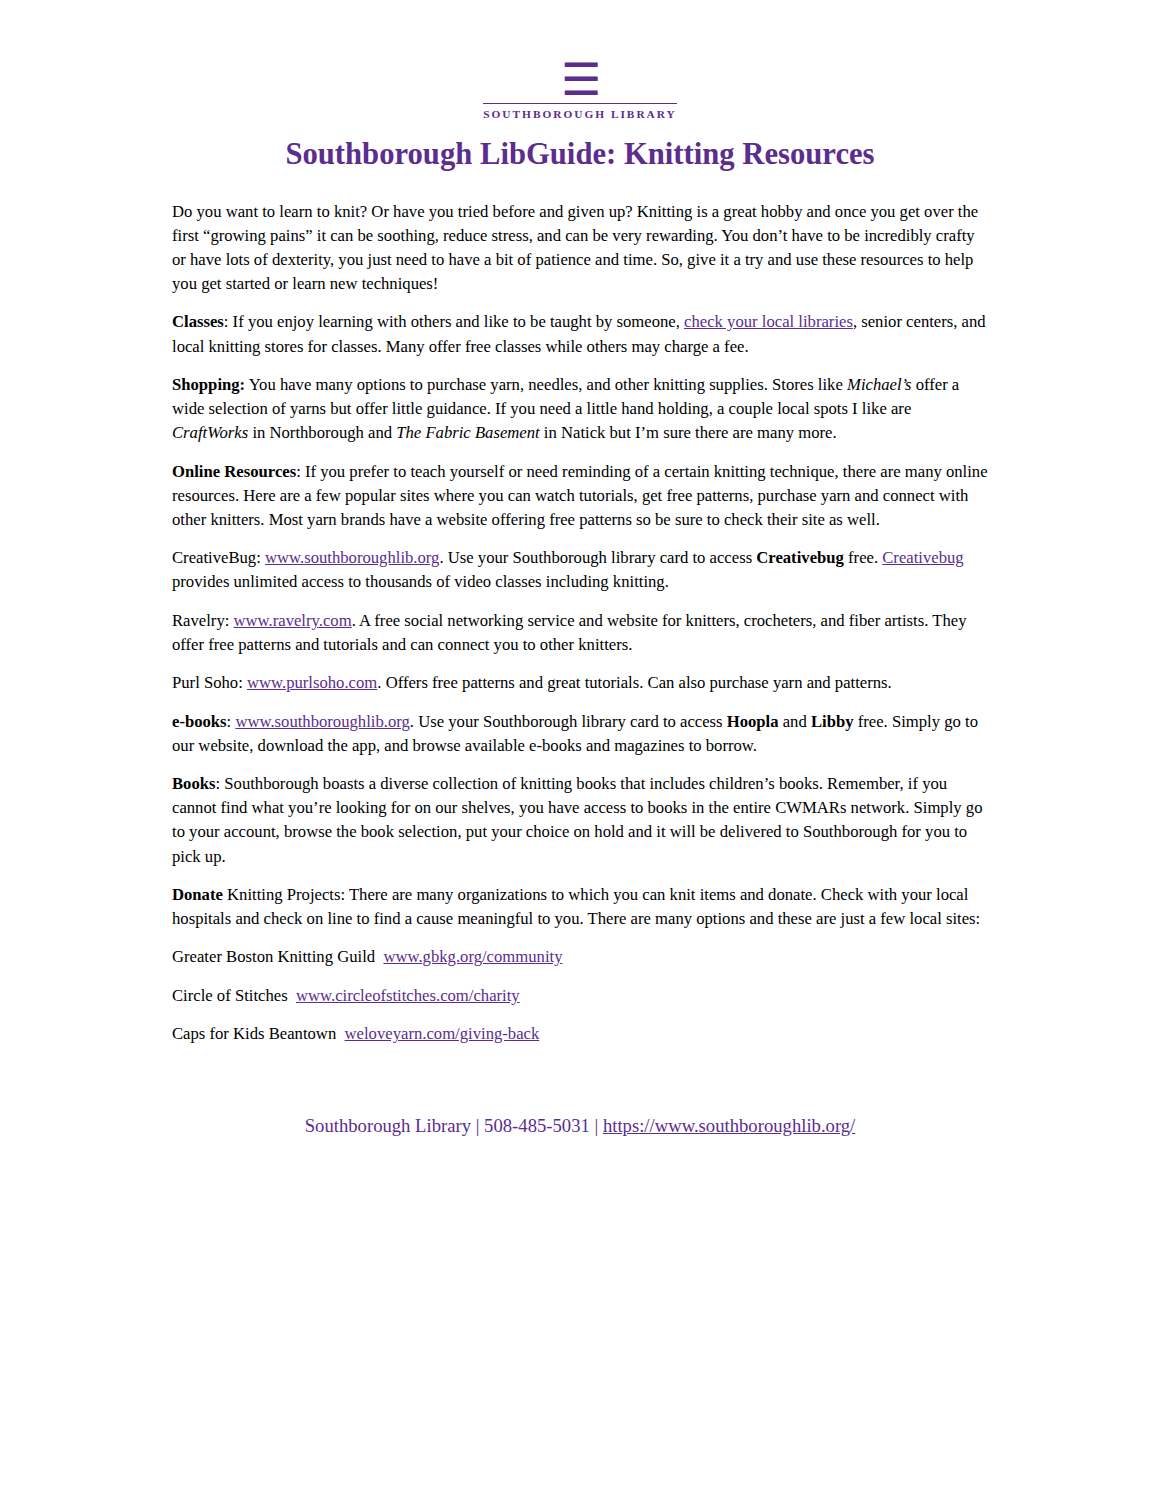☰
SOUTHBOROUGH LIBRARY
Southborough LibGuide: Knitting Resources
Do you want to learn to knit? Or have you tried before and given up? Knitting is a great hobby and once you get over the first “growing pains” it can be soothing, reduce stress, and can be very rewarding. You don’t have to be incredibly crafty or have lots of dexterity, you just need to have a bit of patience and time. So, give it a try and use these resources to help you get started or learn new techniques!
Classes: If you enjoy learning with others and like to be taught by someone, check your local libraries, senior centers, and local knitting stores for classes. Many offer free classes while others may charge a fee.
Shopping: You have many options to purchase yarn, needles, and other knitting supplies. Stores like Michael’s offer a wide selection of yarns but offer little guidance. If you need a little hand holding, a couple local spots I like are CraftWorks in Northborough and The Fabric Basement in Natick but I’m sure there are many more.
Online Resources: If you prefer to teach yourself or need reminding of a certain knitting technique, there are many online resources. Here are a few popular sites where you can watch tutorials, get free patterns, purchase yarn and connect with other knitters. Most yarn brands have a website offering free patterns so be sure to check their site as well.
CreativeBug: www.southboroughlib.org. Use your Southborough library card to access Creativebug free. Creativebug provides unlimited access to thousands of video classes including knitting.
Ravelry: www.ravelry.com. A free social networking service and website for knitters, crocheters, and fiber artists. They offer free patterns and tutorials and can connect you to other knitters.
Purl Soho: www.purlsoho.com. Offers free patterns and great tutorials. Can also purchase yarn and patterns.
e-books: www.southboroughlib.org. Use your Southborough library card to access Hoopla and Libby free. Simply go to our website, download the app, and browse available e-books and magazines to borrow.
Books: Southborough boasts a diverse collection of knitting books that includes children’s books. Remember, if you cannot find what you’re looking for on our shelves, you have access to books in the entire CWMARs network. Simply go to your account, browse the book selection, put your choice on hold and it will be delivered to Southborough for you to pick up.
Donate Knitting Projects: There are many organizations to which you can knit items and donate. Check with your local hospitals and check on line to find a cause meaningful to you. There are many options and these are just a few local sites:
Greater Boston Knitting Guild www.gbkg.org/community
Circle of Stitches www.circleofstitches.com/charity
Caps for Kids Beantown weloveyarn.com/giving-back
Southborough Library | 508-485-5031 | https://www.southboroughlib.org/